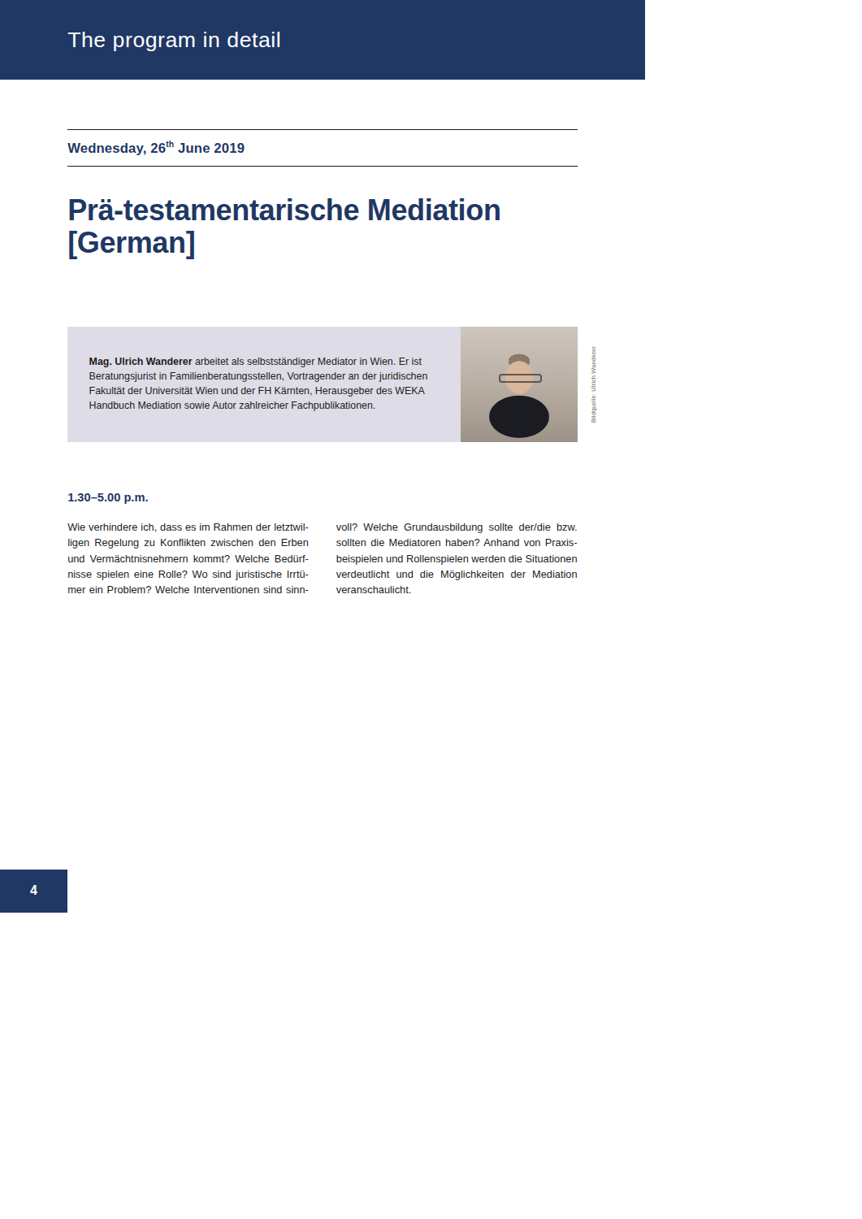The program in detail
Wednesday, 26th June 2019
Prä-testamentarische Mediation [German]
Mag. Ulrich Wanderer arbeitet als selbstständiger Mediator in Wien. Er ist Beratungsjurist in Familienberatungsstellen, Vortragender an der juridischen Fakultät der Universität Wien und der FH Kärnten, Herausgeber des WEKA Handbuch Mediation sowie Autor zahlreicher Fachpublikationen.
Bildquelle: Ulrich Wanderer
1.30–5.00 p.m.
Wie verhindere ich, dass es im Rahmen der letztwilligen Regelung zu Konflikten zwischen den Erben und Vermächtnisnehmern kommt? Welche Bedürfnisse spielen eine Rolle? Wo sind juristische Irrtümer ein Problem? Welche Interventionen sind sinnvoll? Welche Grundausbildung sollte der/die bzw. sollten die Mediatoren haben? Anhand von Praxisbeispielen und Rollenspielen werden die Situationen verdeutlicht und die Möglichkeiten der Mediation veranschaulicht.
4